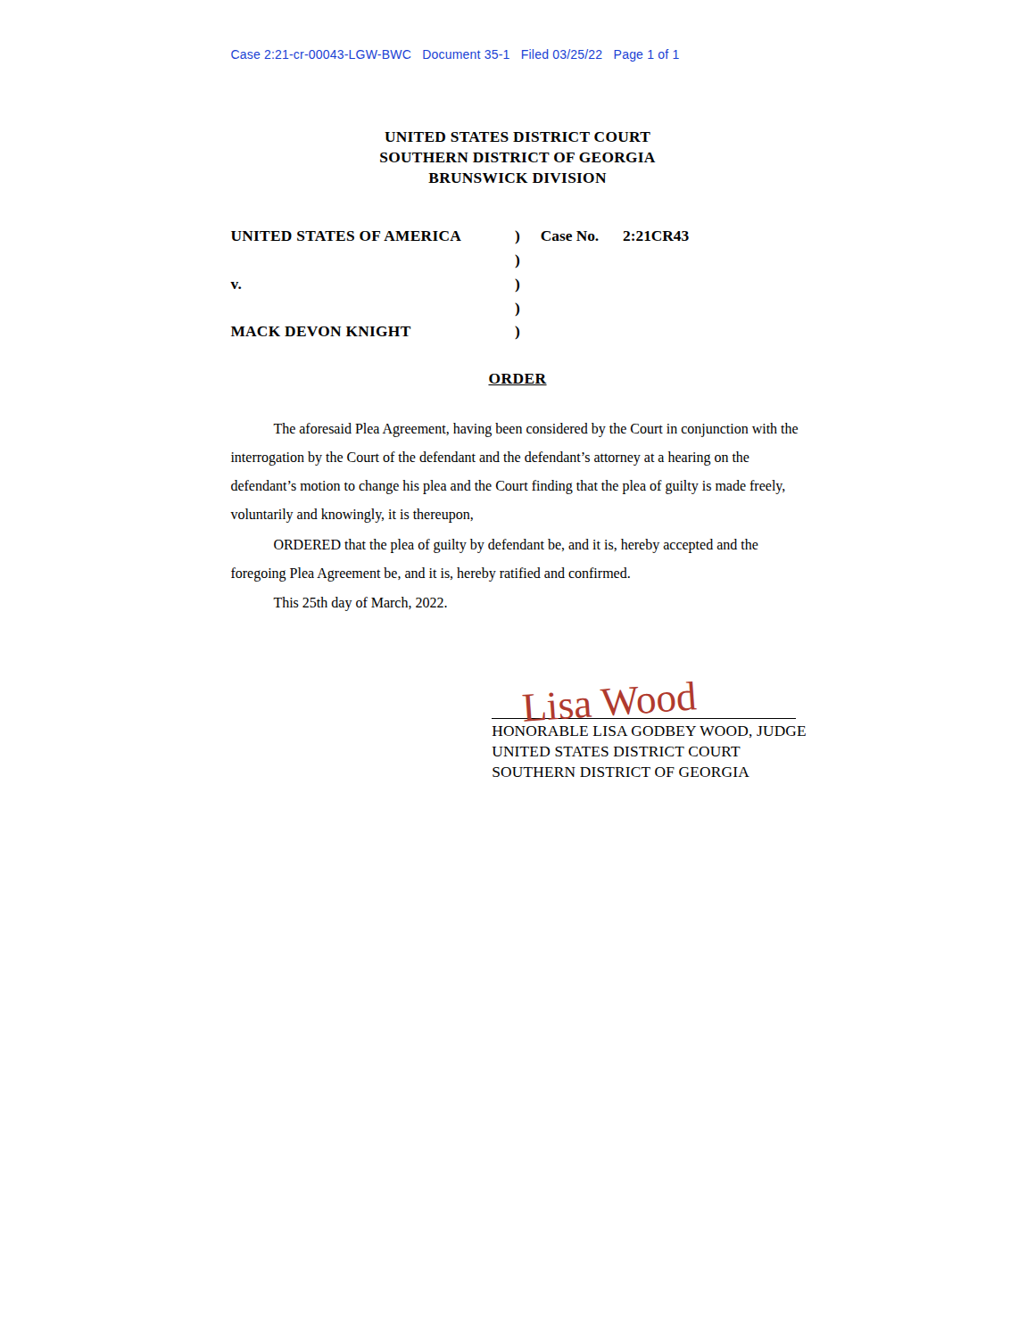Case 2:21-cr-00043-LGW-BWC Document 35-1 Filed 03/25/22 Page 1 of 1
UNITED STATES DISTRICT COURT
SOUTHERN DISTRICT OF GEORGIA
BRUNSWICK DIVISION
| UNITED STATES OF AMERICA | ) | Case No. 2:21CR43 |
| | ) | |
| v. | ) | |
| | ) | |
| MACK DEVON KNIGHT | ) | |
ORDER
The aforesaid Plea Agreement, having been considered by the Court in conjunction with the interrogation by the Court of the defendant and the defendant’s attorney at a hearing on the defendant’s motion to change his plea and the Court finding that the plea of guilty is made freely, voluntarily and knowingly, it is thereupon,
ORDERED that the plea of guilty by defendant be, and it is, hereby accepted and the foregoing Plea Agreement be, and it is, hereby ratified and confirmed.
This 25th day of March, 2022.
Lisa Wood
HONORABLE LISA GODBEY WOOD, JUDGE
UNITED STATES DISTRICT COURT
SOUTHERN DISTRICT OF GEORGIA